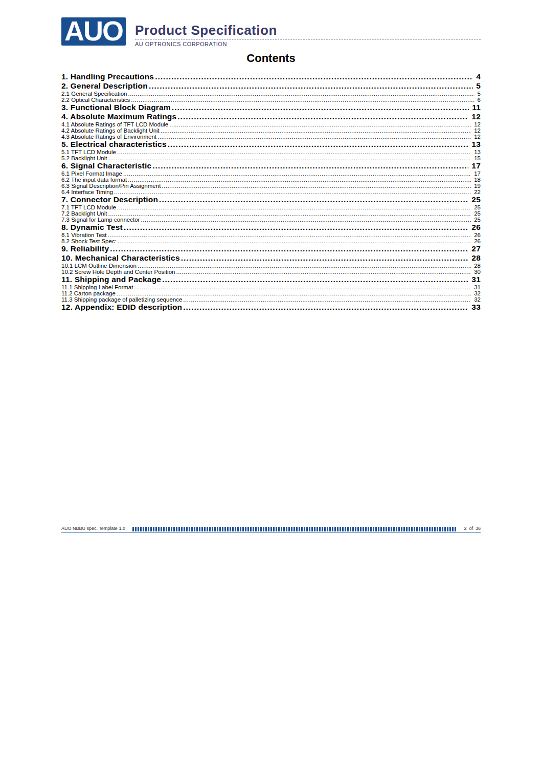AUO
Product Specification
AU OPTRONICS CORPORATION
Contents
1. Handling Precautions 4
2. General Description 5
2.1 General Specification 5
2.2 Optical Characteristics 6
3. Functional Block Diagram 11
4. Absolute Maximum Ratings 12
4.1 Absolute Ratings of TFT LCD Module 12
4.2 Absolute Ratings of Backlight Unit 12
4.3 Absolute Ratings of Environment 12
5. Electrical characteristics 13
5.1 TFT LCD Module 13
5.2 Backlight Unit 15
6. Signal Characteristic 17
6.1 Pixel Format Image 17
6.2 The input data format 18
6.3 Signal Description/Pin Assignment 19
6.4 Interface Timing 22
7. Connector Description 25
7.1 TFT LCD Module 25
7.2 Backlight Unit 25
7.3 Signal for Lamp connector 25
8. Dynamic Test 26
8.1 Vibration Test 26
8.2 Shock Test Spec: 26
9. Reliability 27
10. Mechanical Characteristics 28
10.1 LCM Outline Dimension 28
10.2 Screw Hole Depth and Center Position 30
11. Shipping and Package 31
11.1 Shipping Label Format 31
11.2 Carton package 32
11.3 Shipping package of palletizing sequence 32
12. Appendix: EDID description 33
AUO NBBU spec. Template 1.0 2 of 36